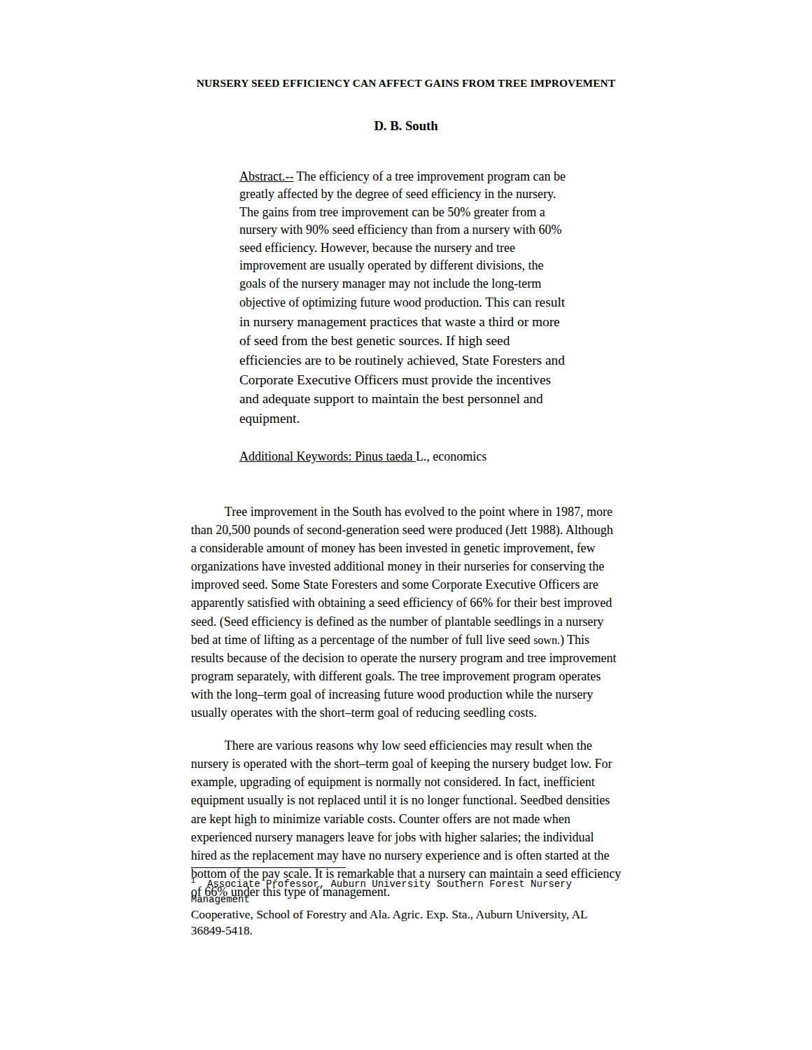NURSERY SEED EFFICIENCY CAN AFFECT GAINS FROM TREE IMPROVEMENT
D. B. South
Abstract.-- The efficiency of a tree improvement program can be greatly affected by the degree of seed efficiency in the nursery. The gains from tree improvement can be 50% greater from a nursery with 90% seed efficiency than from a nursery with 60% seed efficiency. However, because the nursery and tree improvement are usually operated by different divisions, the goals of the nursery manager may not include the long-term objective of optimizing future wood production. This can result in nursery management practices that waste a third or more of seed from the best genetic sources. If high seed efficiencies are to be routinely achieved, State Foresters and Corporate Executive Officers must provide the incentives and adequate support to maintain the best personnel and equipment.
Additional Keywords: Pinus taeda L., economics
Tree improvement in the South has evolved to the point where in 1987, more than 20,500 pounds of second-generation seed were produced (Jett 1988). Although a considerable amount of money has been invested in genetic improvement, few organizations have invested additional money in their nurseries for conserving the improved seed. Some State Foresters and some Corporate Executive Officers are apparently satisfied with obtaining a seed efficiency of 66% for their best improved seed. (Seed efficiency is defined as the number of plantable seedlings in a nursery bed at time of lifting as a percentage of the number of full live seed sown.) This results because of the decision to operate the nursery program and tree improvement program separately, with different goals. The tree improvement program operates with the long–term goal of increasing future wood production while the nursery usually operates with the short–term goal of reducing seedling costs.
There are various reasons why low seed efficiencies may result when the nursery is operated with the short–term goal of keeping the nursery budget low. For example, upgrading of equipment is normally not considered. In fact, inefficient equipment usually is not replaced until it is no longer functional. Seedbed densities are kept high to minimize variable costs. Counter offers are not made when experienced nursery managers leave for jobs with higher salaries; the individual hired as the replacement may have no nursery experience and is often started at the bottom of the pay scale. It is remarkable that a nursery can maintain a seed efficiency of 66% under this type of management.
1 Associate Professor, Auburn University Southern Forest Nursery Management
Cooperative, School of Forestry and Ala. Agric. Exp. Sta., Auburn University, AL 36849-5418.